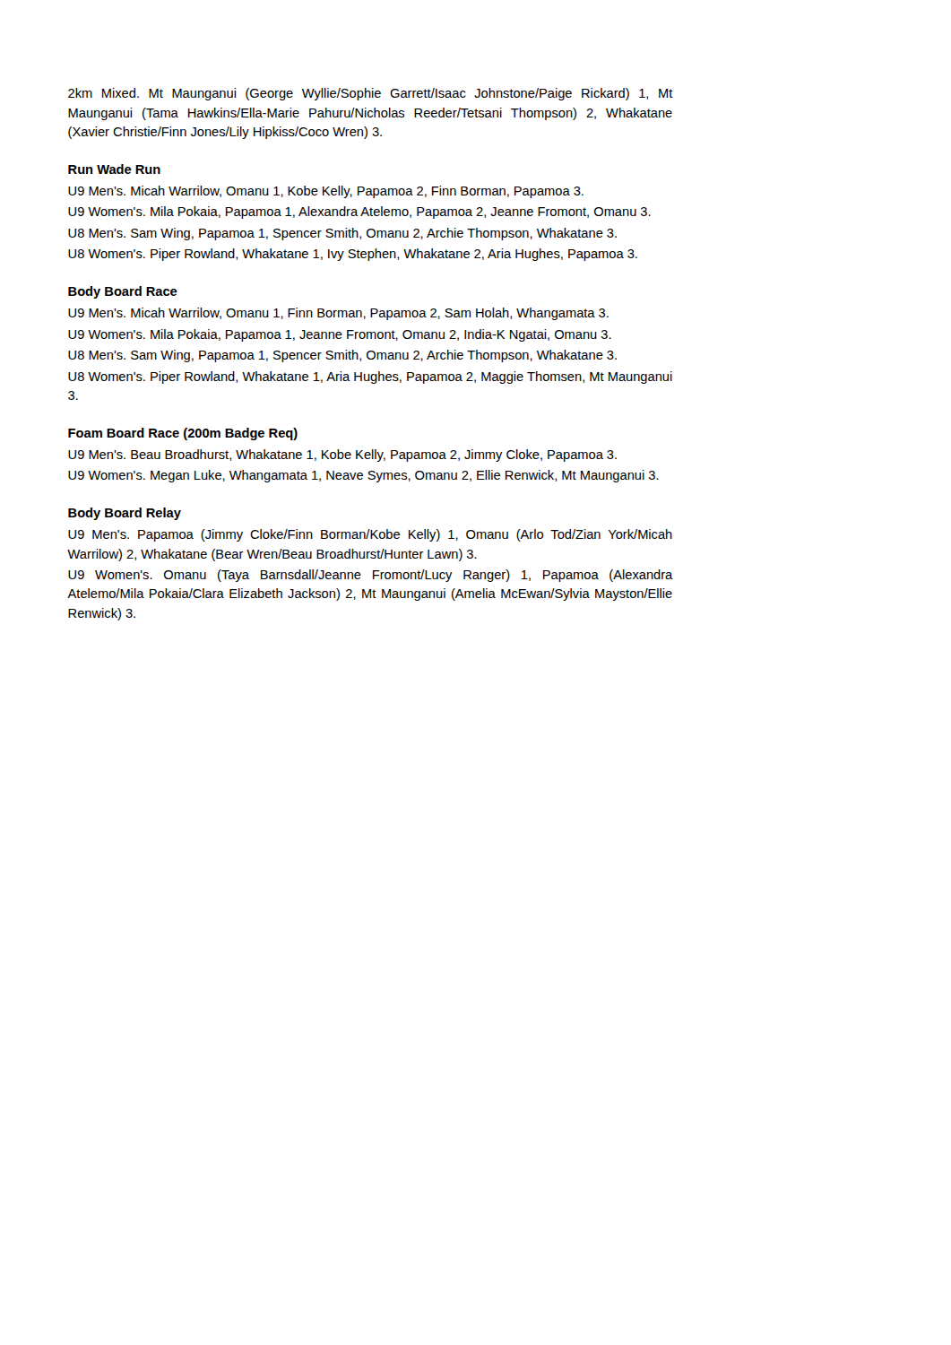2km Mixed. Mt Maunganui (George Wyllie/Sophie Garrett/Isaac Johnstone/Paige Rickard) 1, Mt Maunganui (Tama Hawkins/Ella-Marie Pahuru/Nicholas Reeder/Tetsani Thompson) 2, Whakatane (Xavier Christie/Finn Jones/Lily Hipkiss/Coco Wren) 3.
Run Wade Run
U9 Men's. Micah Warrilow, Omanu 1, Kobe Kelly, Papamoa 2, Finn Borman, Papamoa 3.
U9 Women's. Mila Pokaia, Papamoa 1, Alexandra Atelemo, Papamoa 2, Jeanne Fromont, Omanu 3.
U8 Men's. Sam Wing, Papamoa 1, Spencer Smith, Omanu 2, Archie Thompson, Whakatane 3.
U8 Women's. Piper Rowland, Whakatane 1, Ivy Stephen, Whakatane 2, Aria Hughes, Papamoa 3.
Body Board Race
U9 Men's. Micah Warrilow, Omanu 1, Finn Borman, Papamoa 2, Sam Holah, Whangamata 3.
U9 Women's. Mila Pokaia, Papamoa 1, Jeanne Fromont, Omanu 2, India-K Ngatai, Omanu 3.
U8 Men's. Sam Wing, Papamoa 1, Spencer Smith, Omanu 2, Archie Thompson, Whakatane 3.
U8 Women's. Piper Rowland, Whakatane 1, Aria Hughes, Papamoa 2, Maggie Thomsen, Mt Maunganui 3.
Foam Board Race (200m Badge Req)
U9 Men's. Beau Broadhurst, Whakatane 1, Kobe Kelly, Papamoa 2, Jimmy Cloke, Papamoa 3.
U9 Women's. Megan Luke, Whangamata 1, Neave Symes, Omanu 2, Ellie Renwick, Mt Maunganui 3.
Body Board Relay
U9 Men's. Papamoa (Jimmy Cloke/Finn Borman/Kobe Kelly) 1, Omanu (Arlo Tod/Zian York/Micah Warrilow) 2, Whakatane (Bear Wren/Beau Broadhurst/Hunter Lawn) 3.
U9 Women's. Omanu (Taya Barnsdall/Jeanne Fromont/Lucy Ranger) 1, Papamoa (Alexandra Atelemo/Mila Pokaia/Clara Elizabeth Jackson) 2, Mt Maunganui (Amelia McEwan/Sylvia Mayston/Ellie Renwick) 3.